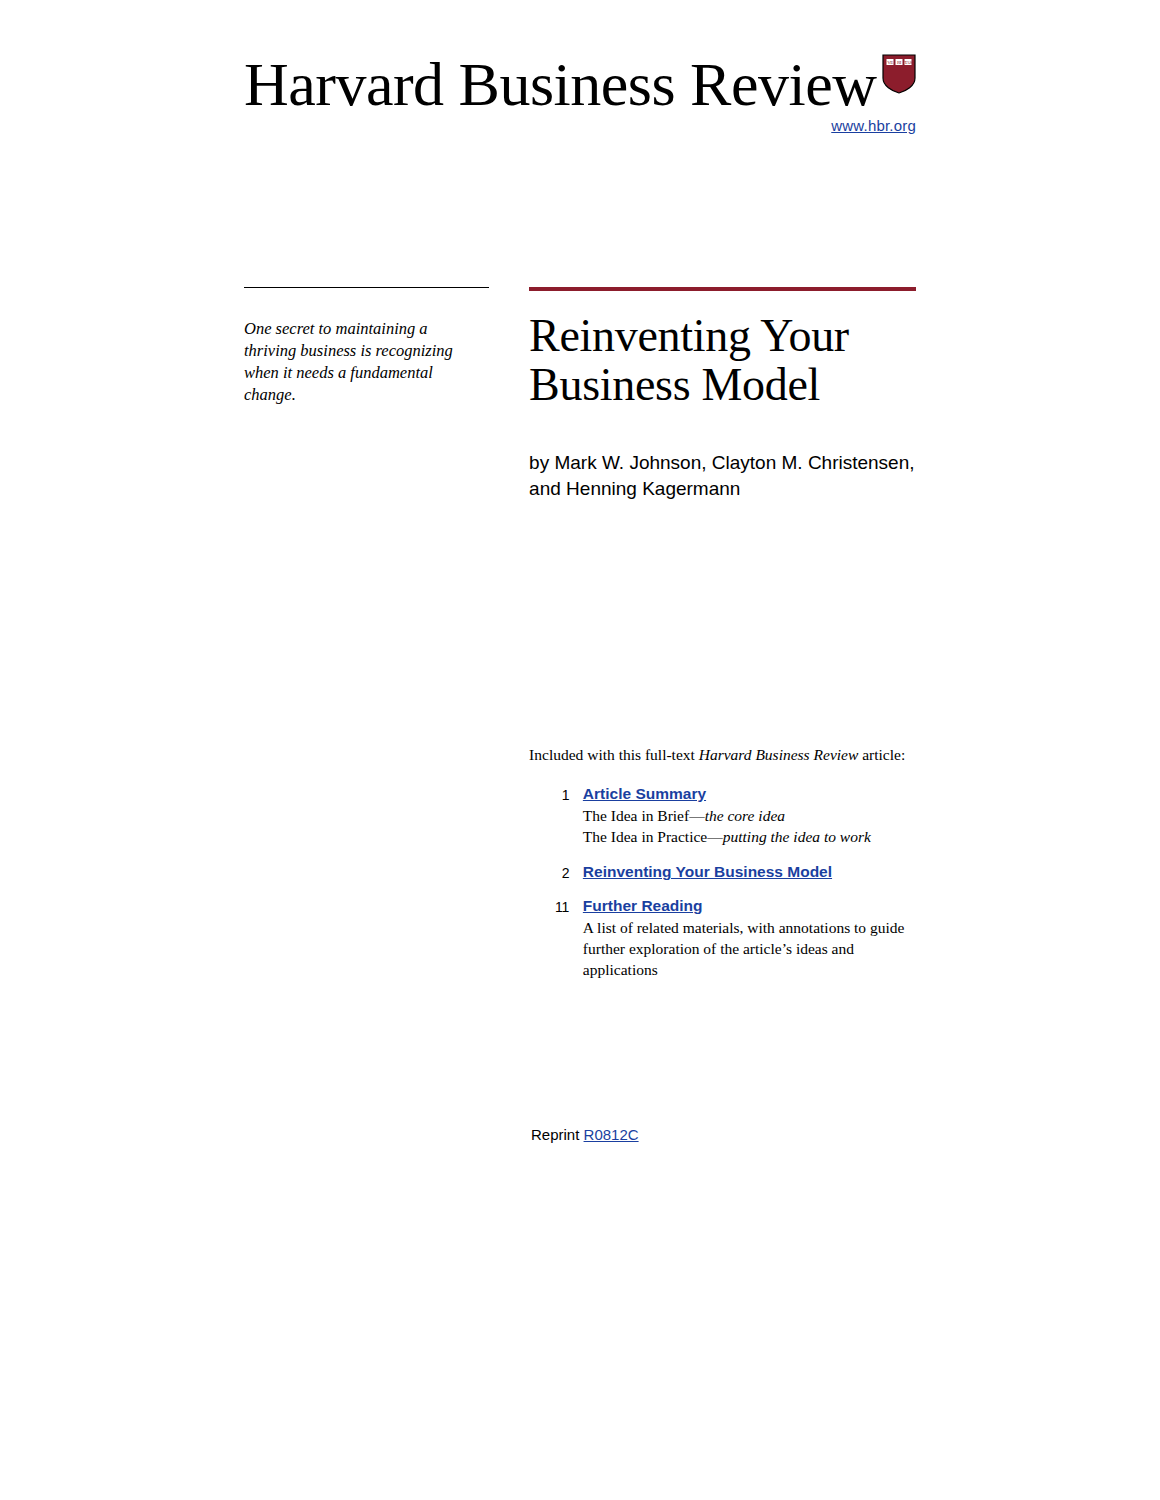Harvard Business Review VE RI TAS
www.hbr.org
One secret to maintaining a thriving business is recognizing when it needs a fundamental change.
Reinventing Your
Business Model
by Mark W. Johnson, Clayton M. Christensen, and Henning Kagermann
Included with this full-text Harvard Business Review article:
| 1 | Article Summary The Idea in Brief— the core idea The Idea in Practice— putting the idea to work |
| 2 | Reinventing Your Business Model |
| 11 | Further Reading A list of related materials, with annotations to guide further exploration of the article’s ideas and applications |
Reprint R0812C